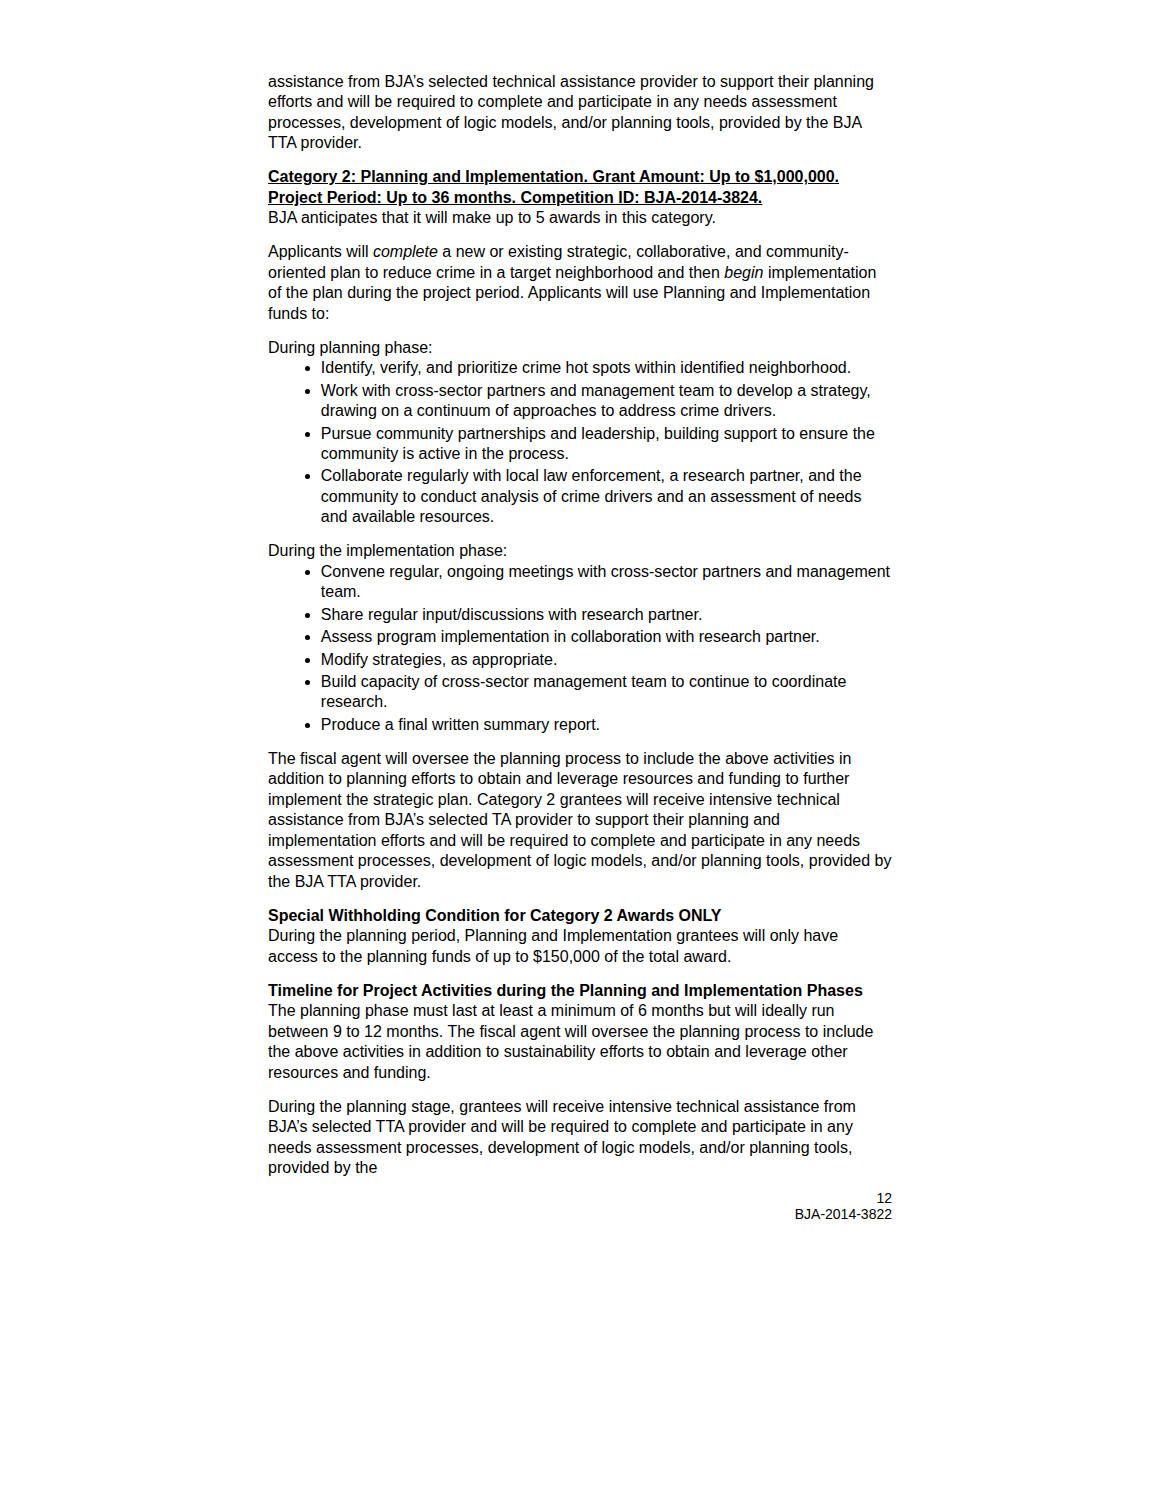assistance from BJA’s selected technical assistance provider to support their planning efforts and will be required to complete and participate in any needs assessment processes, development of logic models, and/or planning tools, provided by the BJA TTA provider.
Category 2: Planning and Implementation. Grant Amount: Up to $1,000,000. Project Period: Up to 36 months. Competition ID: BJA-2014-3824.
BJA anticipates that it will make up to 5 awards in this category.
Applicants will complete a new or existing strategic, collaborative, and community-oriented plan to reduce crime in a target neighborhood and then begin implementation of the plan during the project period. Applicants will use Planning and Implementation funds to:
During planning phase:
Identify, verify, and prioritize crime hot spots within identified neighborhood.
Work with cross-sector partners and management team to develop a strategy, drawing on a continuum of approaches to address crime drivers.
Pursue community partnerships and leadership, building support to ensure the community is active in the process.
Collaborate regularly with local law enforcement, a research partner, and the community to conduct analysis of crime drivers and an assessment of needs and available resources.
During the implementation phase:
Convene regular, ongoing meetings with cross-sector partners and management team.
Share regular input/discussions with research partner.
Assess program implementation in collaboration with research partner.
Modify strategies, as appropriate.
Build capacity of cross-sector management team to continue to coordinate research.
Produce a final written summary report.
The fiscal agent will oversee the planning process to include the above activities in addition to planning efforts to obtain and leverage resources and funding to further implement the strategic plan. Category 2 grantees will receive intensive technical assistance from BJA’s selected TA provider to support their planning and implementation efforts and will be required to complete and participate in any needs assessment processes, development of logic models, and/or planning tools, provided by the BJA TTA provider.
Special Withholding Condition for Category 2 Awards ONLY
During the planning period, Planning and Implementation grantees will only have access to the planning funds of up to $150,000 of the total award.
Timeline for Project Activities during the Planning and Implementation Phases
The planning phase must last at least a minimum of 6 months but will ideally run between 9 to 12 months. The fiscal agent will oversee the planning process to include the above activities in addition to sustainability efforts to obtain and leverage other resources and funding.
During the planning stage, grantees will receive intensive technical assistance from BJA’s selected TTA provider and will be required to complete and participate in any needs assessment processes, development of logic models, and/or planning tools, provided by the
12 BJA-2014-3822